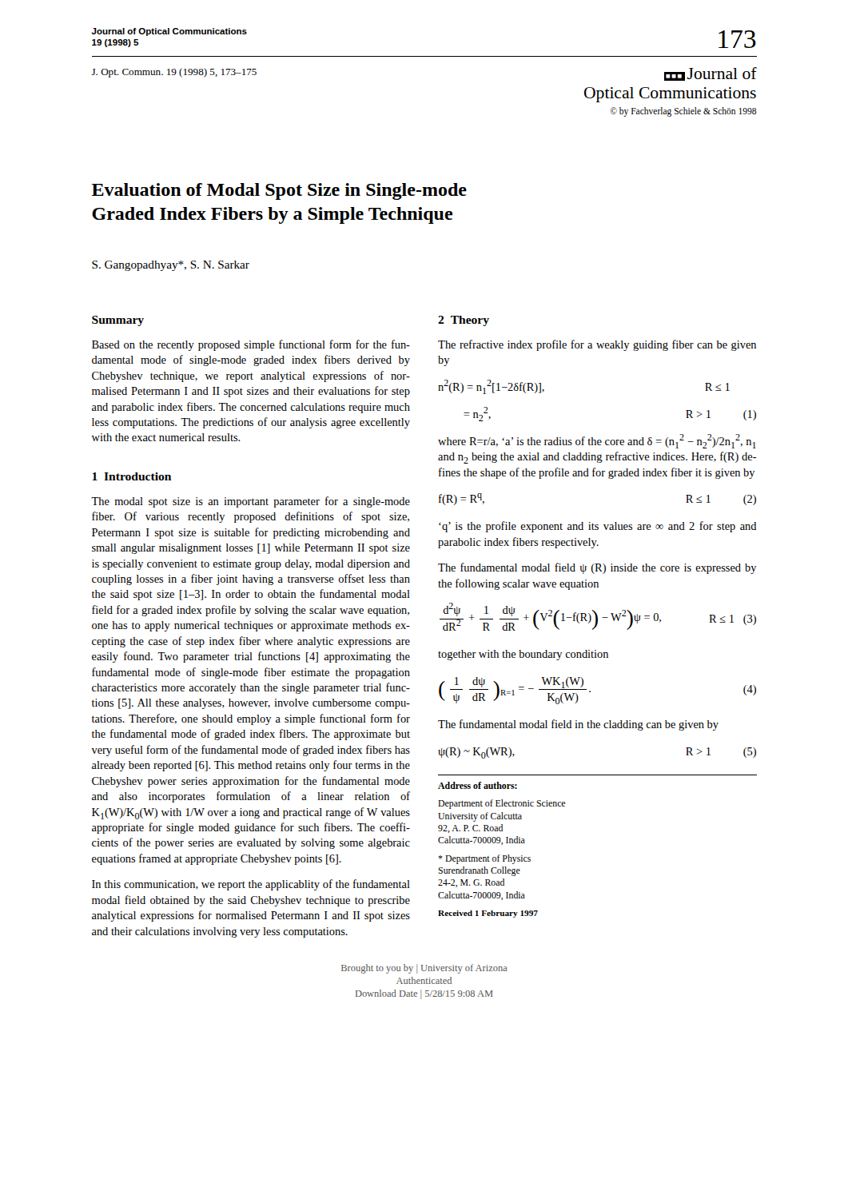Journal of Optical Communications
19 (1998) 5
173
J. Opt. Commun. 19 (1998) 5, 173–175
■■■Journal of
Optical Communications
© by Fachverlag Schiele & Schön 1998
Evaluation of Modal Spot Size in Single-mode
Graded Index Fibers by a Simple Technique
S. Gangopadhyay*, S. N. Sarkar
Summary
Based on the recently proposed simple functional form for the fundamental mode of single-mode graded index fibers derived by Chebyshev technique, we report analytical expressions of normalised Petermann I and II spot sizes and their evaluations for step and parabolic index fibers. The concerned calculations require much less computations. The predictions of our analysis agree excellently with the exact numerical results.
1 Introduction
The modal spot size is an important parameter for a single-mode fiber. Of various recently proposed definitions of spot size, Petermann I spot size is suitable for predicting microbending and small angular misalignment losses [1] while Petermann II spot size is specially convenient to estimate group delay, modal dipersion and coupling losses in a fiber joint having a transverse offset less than the said spot size [1–3]. In order to obtain the fundamental modal field for a graded index profile by solving the scalar wave equation, one has to apply numerical techniques or approximate methods excepting the case of step index fiber where analytic expressions are easily found. Two parameter trial functions [4] approximating the fundamental mode of single-mode fiber estimate the propagation characteristics more accorately than the single parameter trial functions [5]. All these analyses, however, involve cumbersome computations. Therefore, one should employ a simple functional form for the fundamental mode of graded index flbers. The approximate but very useful form of the fundamental mode of graded index fibers has already been reported [6]. This method retains only four terms in the Chebyshev power series approximation for the fundamental mode and also incorporates formulation of a linear relation of K1(W)/K0(W) with 1/W over a iong and practical range of W values appropriate for single moded guidance for such fibers. The coefficients of the power series are evaluated by solving some algebraic equations framed at appropriate Chebyshev points [6].
In this communication, we report the applicablity of the fundamental modal field obtained by the said Chebyshev technique to prescribe analytical expressions for normalised Petermann I and II spot sizes and their calculations involving very less computations.
2 Theory
The refractive index profile for a weakly guiding fiber can be given by
n2(R) = n12[1−2δf(R)],
R ≤ 1
= n22,
R > 1 (1)
where R=r/a, ‘a’ is the radius of the core and δ = (n12 − n22)/2n12, n1 and n2 being the axial and cladding refractive indices. Here, f(R) defines the shape of the profile and for graded index fiber it is given by
f(R) = Rq,
R ≤ 1 (2)
‘q’ is the profile exponent and its values are ∞ and 2 for step and parabolic index fibers respectively.
The fundamental modal field ψ (R) inside the core is expressed by the following scalar wave equation
d2ψ dR2 + 1 R dψ dR + (V2(1−f(R)) − W2) ψ = 0,
R ≤ 1 (3)
together with the boundary condition
( 1 ψ dψ dR ) R=1 = − WK1(W) K0(W).
(4)
The fundamental modal field in the cladding can be given by
ψ(R) ~ K0(WR),
R > 1 (5)
Address of authors:
Department of Electronic Science
University of Calcutta
92, A. P. C. Road
Calcutta-700009, India
* Department of Physics
Surendranath College
24-2, M. G. Road
Calcutta-700009, India
Received 1 February 1997
Brought to you by | University of Arizona
Authenticated
Download Date | 5/28/15 9:08 AM